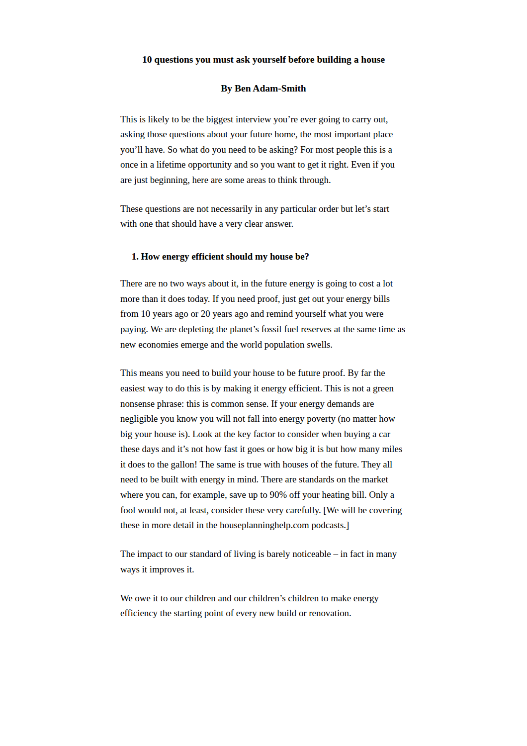10 questions you must ask yourself before building a house
By Ben Adam-Smith
This is likely to be the biggest interview you’re ever going to carry out, asking those questions about your future home, the most important place you’ll have. So what do you need to be asking? For most people this is a once in a lifetime opportunity and so you want to get it right. Even if you are just beginning, here are some areas to think through.
These questions are not necessarily in any particular order but let’s start with one that should have a very clear answer.
How energy efficient should my house be?
There are no two ways about it, in the future energy is going to cost a lot more than it does today. If you need proof, just get out your energy bills from 10 years ago or 20 years ago and remind yourself what you were paying. We are depleting the planet’s fossil fuel reserves at the same time as new economies emerge and the world population swells.
This means you need to build your house to be future proof. By far the easiest way to do this is by making it energy efficient. This is not a green nonsense phrase: this is common sense. If your energy demands are negligible you know you will not fall into energy poverty (no matter how big your house is). Look at the key factor to consider when buying a car these days and it’s not how fast it goes or how big it is but how many miles it does to the gallon! The same is true with houses of the future. They all need to be built with energy in mind. There are standards on the market where you can, for example, save up to 90% off your heating bill. Only a fool would not, at least, consider these very carefully. [We will be covering these in more detail in the houseplanninghelp.com podcasts.]
The impact to our standard of living is barely noticeable – in fact in many ways it improves it.
We owe it to our children and our children’s children to make energy efficiency the starting point of every new build or renovation.